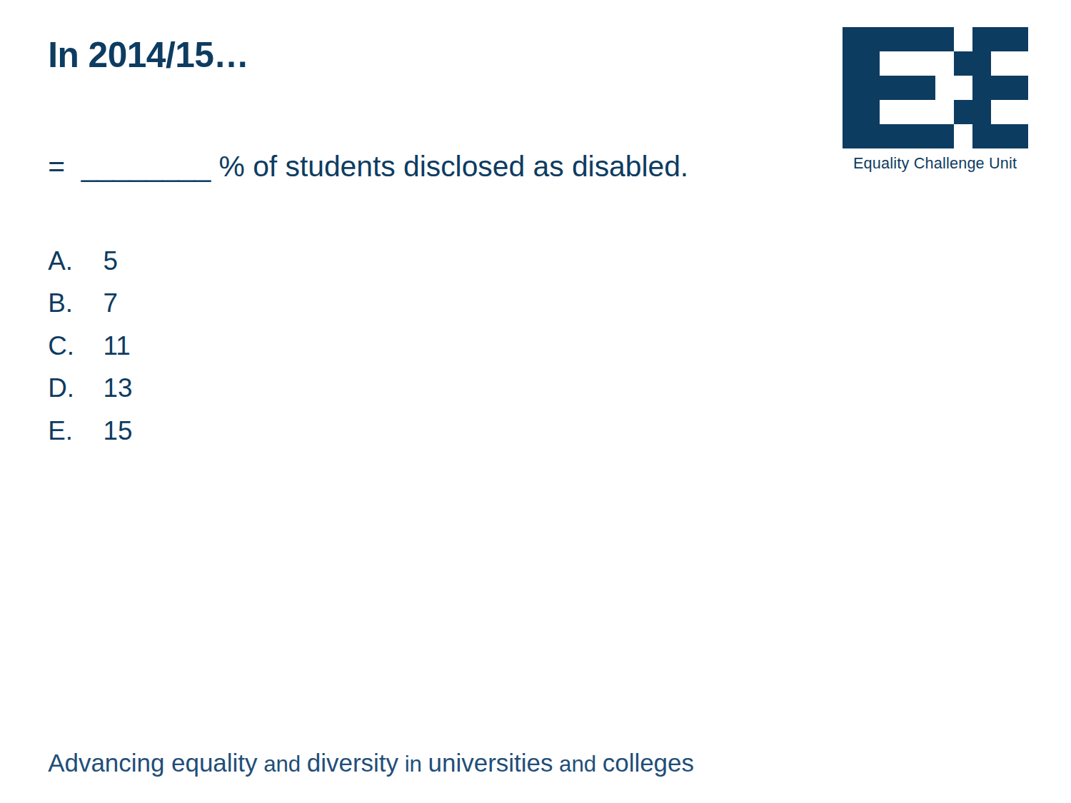In 2014/15…
Equality Challenge Unit
= ________ % of students disclosed as disabled.
A. 5
B. 7
C. 11
D. 13
E. 15
Advancing equality and diversity in universities and colleges